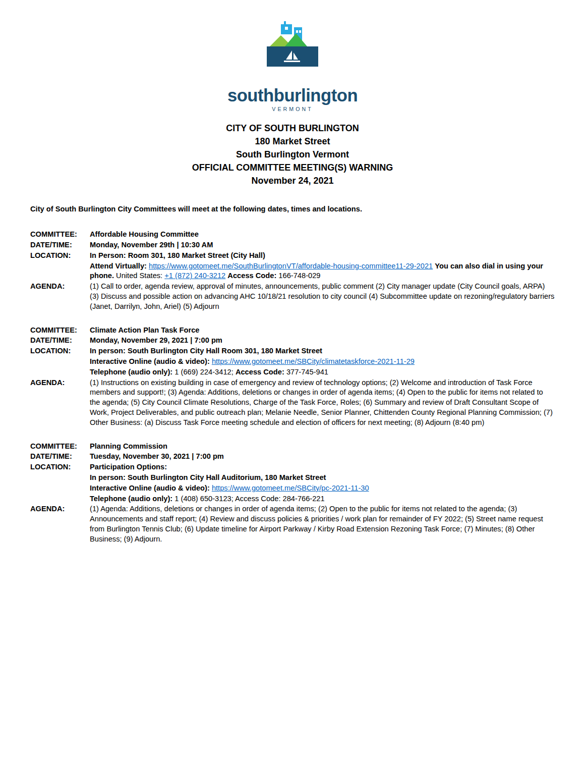southburlington
VERMONT
CITY OF SOUTH BURLINGTON
180 Market Street
South Burlington Vermont
OFFICIAL COMMITTEE MEETING(S) WARNING
November 24, 2021
City of South Burlington City Committees will meet at the following dates, times and locations.
| COMMITTEE: | Affordable Housing Committee |
| DATE/TIME: | Monday, November 29th / 10:30 AM |
| LOCATION: | In Person: Room 301, 180 Market Street (City Hall) |
| | Attend Virtually: https://www.gotomeet.me/SouthBurlingtonVT/affordable-housing-committee11-29-2021 You can also dial in using your phone. United States: +1 (872) 240-3212 Access Code: 166-748-029 |
| AGENDA: | (1) Call to order, agenda review, approval of minutes, announcements, public comment (2) City manager update (City Council goals, ARPA) (3) Discuss and possible action on advancing AHC 10/18/21 resolution to city council (4) Subcommittee update on rezoning/regulatory barriers (Janet, Darrilyn, John, Ariel) (5) Adjourn |
| COMMITTEE: | Climate Action Plan Task Force |
| DATE/TIME: | Monday, November 29, 2021 / 7:00 pm |
| LOCATION: | In person: South Burlington City Hall Room 301, 180 Market Street |
| | Interactive Online (audio & video): https://www.gotomeet.me/SBCity/climatetaskforce-2021-11-29 |
| | Telephone (audio only): 1 (669) 224-3412; Access Code: 377-745-941 |
| AGENDA: | (1) Instructions on existing building in case of emergency and review of technology options; (2) Welcome and introduction of Task Force members and support!; (3) Agenda: Additions, deletions or changes in order of agenda items; (4) Open to the public for items not related to the agenda; (5) City Council Climate Resolutions, Charge of the Task Force, Roles; (6) Summary and review of Draft Consultant Scope of Work, Project Deliverables, and public outreach plan; Melanie Needle, Senior Planner, Chittenden County Regional Planning Commission; (7) Other Business: (a) Discuss Task Force meeting schedule and election of officers for next meeting; (8) Adjourn (8:40 pm) |
| COMMITTEE: | Planning Commission |
| DATE/TIME: | Tuesday, November 30, 2021 / 7:00 pm |
| LOCATION: | Participation Options: |
| | In person: South Burlington City Hall Auditorium, 180 Market Street |
| | Interactive Online (audio & video): https://www.gotomeet.me/SBCity/pc-2021-11-30 |
| | Telephone (audio only): 1 (408) 650-3123; Access Code: 284-766-221 |
| AGENDA: | (1) Agenda: Additions, deletions or changes in order of agenda items; (2) Open to the public for items not related to the agenda; (3) Announcements and staff report; (4) Review and discuss policies & priorities / work plan for remainder of FY 2022; (5) Street name request from Burlington Tennis Club; (6) Update timeline for Airport Parkway / Kirby Road Extension Rezoning Task Force; (7) Minutes; (8) Other Business; (9) Adjourn. |